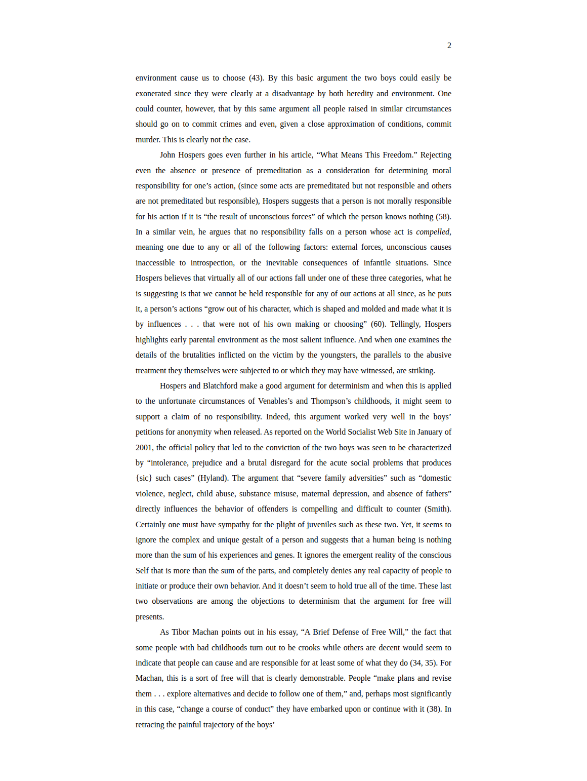2
environment cause us to choose (43). By this basic argument the two boys could easily be exonerated since they were clearly at a disadvantage by both heredity and environment. One could counter, however, that by this same argument all people raised in similar circumstances should go on to commit crimes and even, given a close approximation of conditions, commit murder. This is clearly not the case.
John Hospers goes even further in his article, “What Means This Freedom.” Rejecting even the absence or presence of premeditation as a consideration for determining moral responsibility for one’s action, (since some acts are premeditated but not responsible and others are not premeditated but responsible), Hospers suggests that a person is not morally responsible for his action if it is “the result of unconscious forces” of which the person knows nothing (58). In a similar vein, he argues that no responsibility falls on a person whose act is compelled, meaning one due to any or all of the following factors: external forces, unconscious causes inaccessible to introspection, or the inevitable consequences of infantile situations. Since Hospers believes that virtually all of our actions fall under one of these three categories, what he is suggesting is that we cannot be held responsible for any of our actions at all since, as he puts it, a person’s actions “grow out of his character, which is shaped and molded and made what it is by influences . . . that were not of his own making or choosing” (60). Tellingly, Hospers highlights early parental environment as the most salient influence. And when one examines the details of the brutalities inflicted on the victim by the youngsters, the parallels to the abusive treatment they themselves were subjected to or which they may have witnessed, are striking.
Hospers and Blatchford make a good argument for determinism and when this is applied to the unfortunate circumstances of Venables’s and Thompson’s childhoods, it might seem to support a claim of no responsibility. Indeed, this argument worked very well in the boys’ petitions for anonymity when released. As reported on the World Socialist Web Site in January of 2001, the official policy that led to the conviction of the two boys was seen to be characterized by “intolerance, prejudice and a brutal disregard for the acute social problems that produces {sic} such cases” (Hyland). The argument that “severe family adversities” such as “domestic violence, neglect, child abuse, substance misuse, maternal depression, and absence of fathers” directly influences the behavior of offenders is compelling and difficult to counter (Smith). Certainly one must have sympathy for the plight of juveniles such as these two. Yet, it seems to ignore the complex and unique gestalt of a person and suggests that a human being is nothing more than the sum of his experiences and genes. It ignores the emergent reality of the conscious Self that is more than the sum of the parts, and completely denies any real capacity of people to initiate or produce their own behavior. And it doesn’t seem to hold true all of the time. These last two observations are among the objections to determinism that the argument for free will presents.
As Tibor Machan points out in his essay, “A Brief Defense of Free Will,” the fact that some people with bad childhoods turn out to be crooks while others are decent would seem to indicate that people can cause and are responsible for at least some of what they do (34, 35). For Machan, this is a sort of free will that is clearly demonstrable. People “make plans and revise them . . . explore alternatives and decide to follow one of them,” and, perhaps most significantly in this case, “change a course of conduct” they have embarked upon or continue with it (38). In retracing the painful trajectory of the boys’